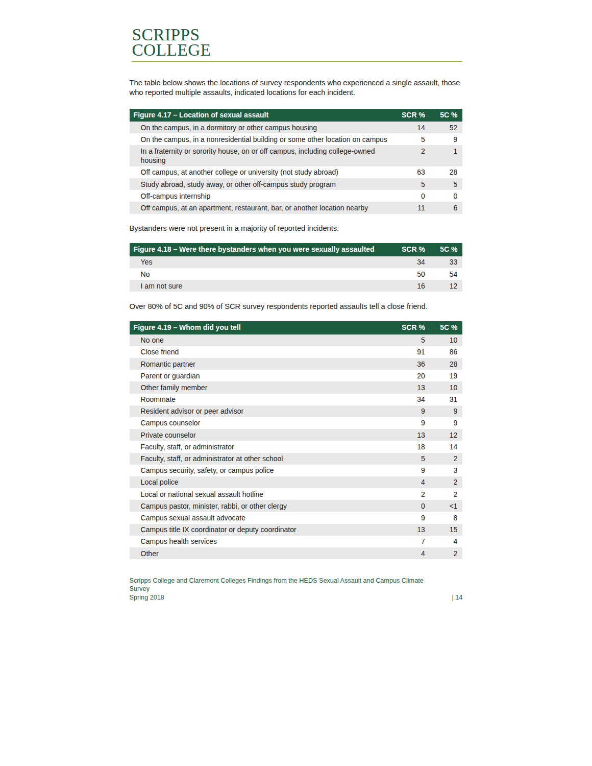SCRIPPS
COLLEGE
The table below shows the locations of survey respondents who experienced a single assault, those who reported multiple assaults, indicated locations for each incident.
| Figure 4.17 – Location of sexual assault | SCR % | 5C % |
| --- | --- | --- |
| On the campus, in a dormitory or other campus housing | 14 | 52 |
| On the campus, in a nonresidential building or some other location on campus | 5 | 9 |
| In a fraternity or sorority house, on or off campus, including college-owned housing | 2 | 1 |
| Off campus, at another college or university (not study abroad) | 63 | 28 |
| Study abroad, study away, or other off-campus study program | 5 | 5 |
| Off-campus internship | 0 | 0 |
| Off campus, at an apartment, restaurant, bar, or another location nearby | 11 | 6 |
Bystanders were not present in a majority of reported incidents.
| Figure 4.18 – Were there bystanders when you were sexually assaulted | SCR % | 5C % |
| --- | --- | --- |
| Yes | 34 | 33 |
| No | 50 | 54 |
| I am not sure | 16 | 12 |
Over 80% of 5C and 90% of SCR survey respondents reported assaults tell a close friend.
| Figure 4.19 – Whom did you tell | SCR % | 5C % |
| --- | --- | --- |
| No one | 5 | 10 |
| Close friend | 91 | 86 |
| Romantic partner | 36 | 28 |
| Parent or guardian | 20 | 19 |
| Other family member | 13 | 10 |
| Roommate | 34 | 31 |
| Resident advisor or peer advisor | 9 | 9 |
| Campus counselor | 9 | 9 |
| Private counselor | 13 | 12 |
| Faculty, staff, or administrator | 18 | 14 |
| Faculty, staff, or administrator at other school | 5 | 2 |
| Campus security, safety, or campus police | 9 | 3 |
| Local police | 4 | 2 |
| Local or national sexual assault hotline | 2 | 2 |
| Campus pastor, minister, rabbi, or other clergy | 0 | <1 |
| Campus sexual assault advocate | 9 | 8 |
| Campus title IX coordinator or deputy coordinator | 13 | 15 |
| Campus health services | 7 | 4 |
| Other | 4 | 2 |
Scripps College and Claremont Colleges Findings from the HEDS Sexual Assault and Campus Climate Survey
Spring 2018
| 14